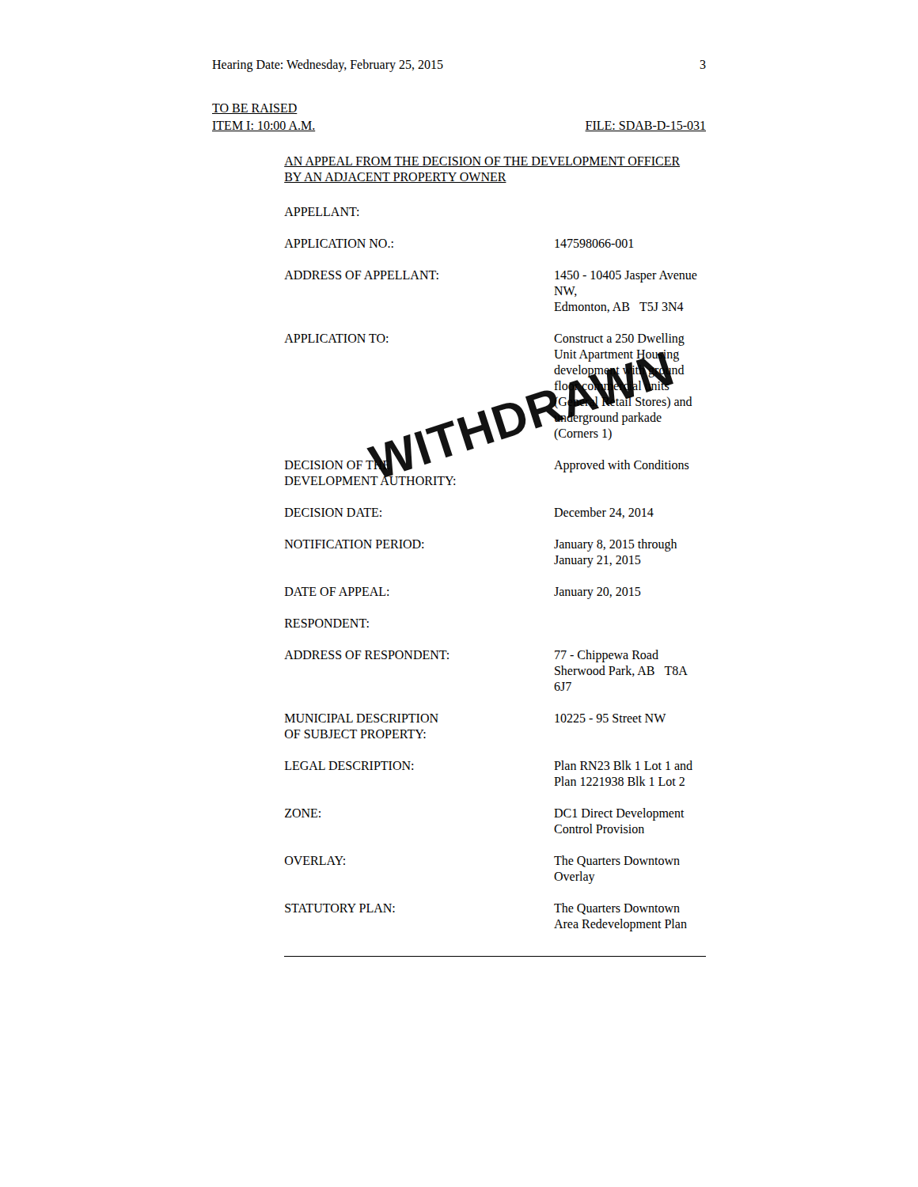Hearing Date: Wednesday, February 25, 2015
3
TO BE RAISED
ITEM I: 10:00 A.M. FILE: SDAB-D-15-031
WITHDRAWN
AN APPEAL FROM THE DECISION OF THE DEVELOPMENT OFFICER BY AN ADJACENT PROPERTY OWNER
| APPELLANT: | |
| APPLICATION NO.: | 147598066-001 |
| ADDRESS OF APPELLANT: | 1450 - 10405 Jasper Avenue NW, Edmonton, AB T5J 3N4 |
| APPLICATION TO: | Construct a 250 Dwelling Unit Apartment Housing development with ground floor commercial units (General Retail Stores) and underground parkade (Corners 1) |
| DECISION OF THE DEVELOPMENT AUTHORITY: | Approved with Conditions |
| DECISION DATE: | December 24, 2014 |
| NOTIFICATION PERIOD: | January 8, 2015 through January 21, 2015 |
| DATE OF APPEAL: | January 20, 2015 |
| RESPONDENT: | |
| ADDRESS OF RESPONDENT: | 77 - Chippewa Road Sherwood Park, AB T8A 6J7 |
| MUNICIPAL DESCRIPTION OF SUBJECT PROPERTY: | 10225 - 95 Street NW |
| LEGAL DESCRIPTION: | Plan RN23 Blk 1 Lot 1 and Plan 1221938 Blk 1 Lot 2 |
| ZONE: | DC1 Direct Development Control Provision |
| OVERLAY: | The Quarters Downtown Overlay |
| STATUTORY PLAN: | The Quarters Downtown Area Redevelopment Plan |